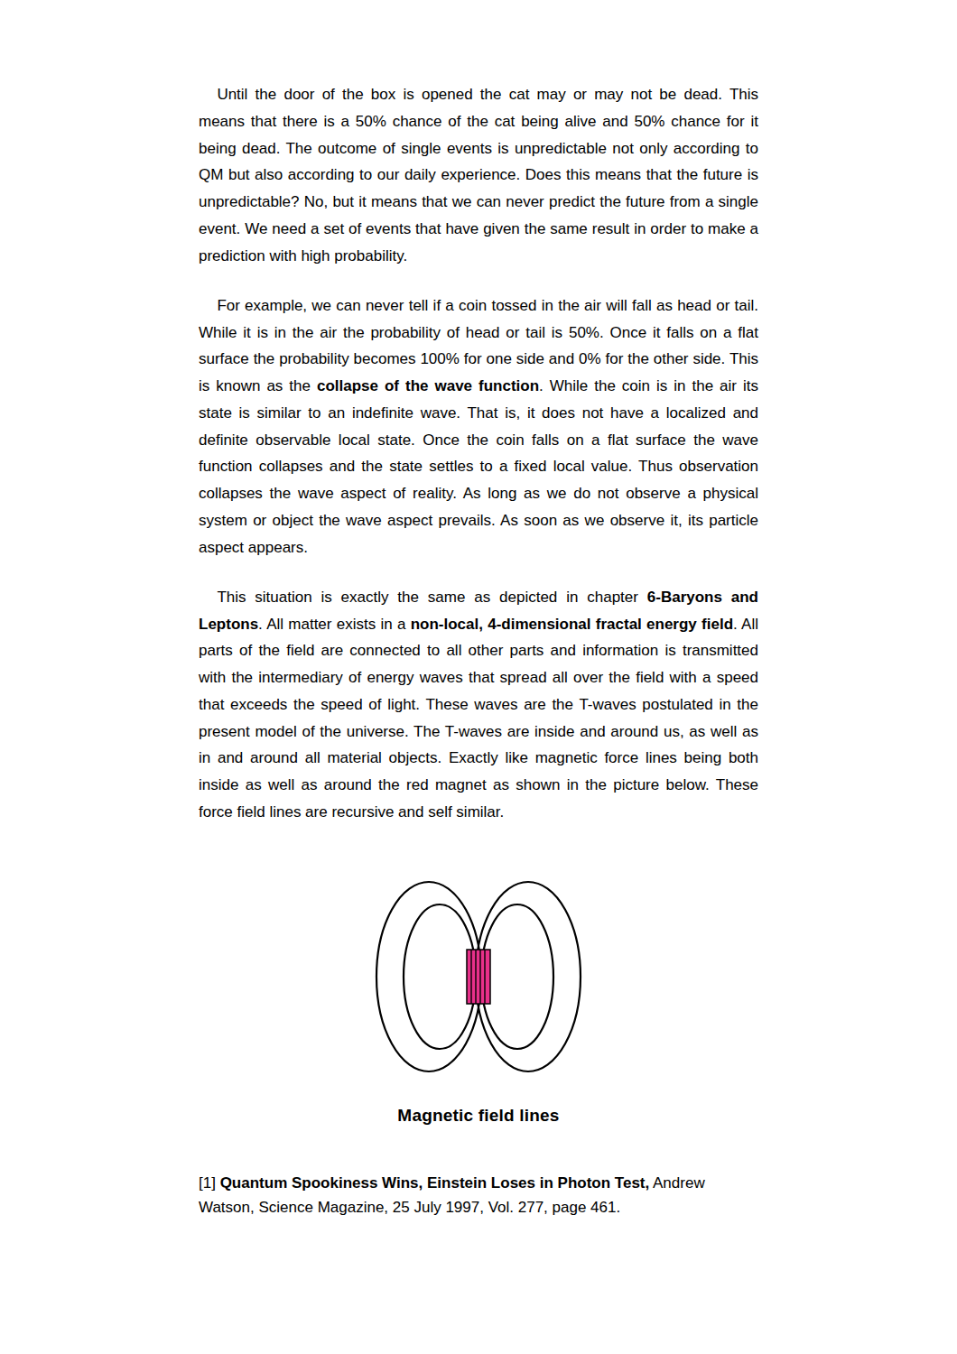Until the door of the box is opened the cat may or may not be dead. This means that there is a 50% chance of the cat being alive and 50% chance for it being dead. The outcome of single events is unpredictable not only according to QM but also according to our daily experience. Does this means that the future is unpredictable? No, but it means that we can never predict the future from a single event. We need a set of events that have given the same result in order to make a prediction with high probability.
For example, we can never tell if a coin tossed in the air will fall as head or tail. While it is in the air the probability of head or tail is 50%. Once it falls on a flat surface the probability becomes 100% for one side and 0% for the other side. This is known as the collapse of the wave function. While the coin is in the air its state is similar to an indefinite wave. That is, it does not have a localized and definite observable local state. Once the coin falls on a flat surface the wave function collapses and the state settles to a fixed local value. Thus observation collapses the wave aspect of reality. As long as we do not observe a physical system or object the wave aspect prevails. As soon as we observe it, its particle aspect appears.
This situation is exactly the same as depicted in chapter 6-Baryons and Leptons. All matter exists in a non-local, 4-dimensional fractal energy field. All parts of the field are connected to all other parts and information is transmitted with the intermediary of energy waves that spread all over the field with a speed that exceeds the speed of light. These waves are the T-waves postulated in the present model of the universe. The T-waves are inside and around us, as well as in and around all material objects. Exactly like magnetic force lines being both inside as well as around the red magnet as shown in the picture below. These force field lines are recursive and self similar.
Magnetic field lines
[1] Quantum Spookiness Wins, Einstein Loses in Photon Test, Andrew Watson, Science Magazine, 25 July 1997, Vol. 277, page 461.